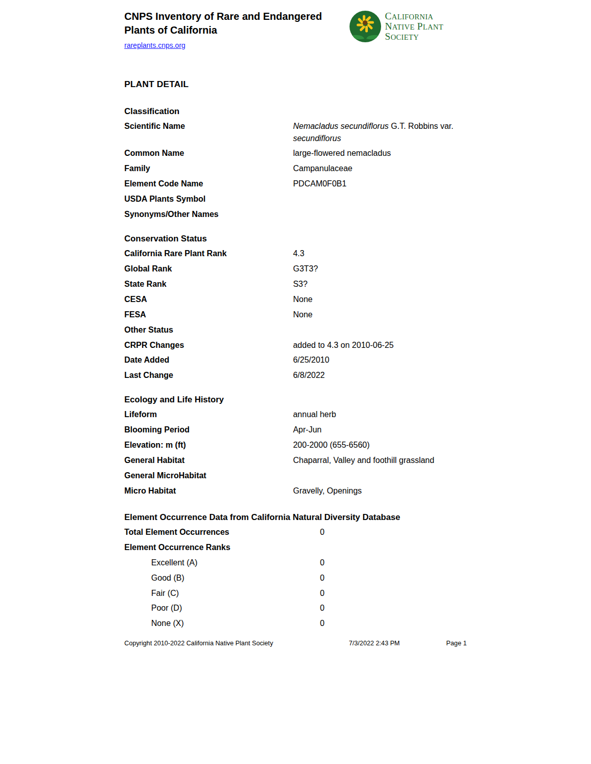CNPS Inventory of Rare and Endangered Plants of California
rareplants.cnps.org
CALIFORNIA
NATIVE PLANT SOCIETY
PLANT DETAIL
Classification
| Scientific Name | Nemacladus secundiflorus G.T. Robbins var. secundiflorus |
| Common Name | large-flowered nemacladus |
| Family | Campanulaceae |
| Element Code Name | PDCAM0F0B1 |
| USDA Plants Symbol | |
| Synonyms/Other Names | |
Conservation Status
| California Rare Plant Rank | 4.3 |
| Global Rank | G3T3? |
| State Rank | S3? |
| CESA | None |
| FESA | None |
| Other Status | |
| CRPR Changes | added to 4.3 on 2010-06-25 |
| Date Added | 6/25/2010 |
| Last Change | 6/8/2022 |
Ecology and Life History
| Lifeform | annual herb |
| Blooming Period | Apr-Jun |
| Elevation: m (ft) | 200-2000 (655-6560) |
| General Habitat | Chaparral, Valley and foothill grassland |
| General MicroHabitat | |
| Micro Habitat | Gravelly, Openings |
Element Occurrence Data from California Natural Diversity Database
| Total Element Occurrences | 0 |
| Element Occurrence Ranks | |
| Excellent (A) | 0 |
| Good (B) | 0 |
| Fair (C) | 0 |
| Poor (D) | 0 |
| None (X) | 0 |
Copyright 2010-2022 California Native Plant Society
7/3/2022 2:43 PM
Page 1